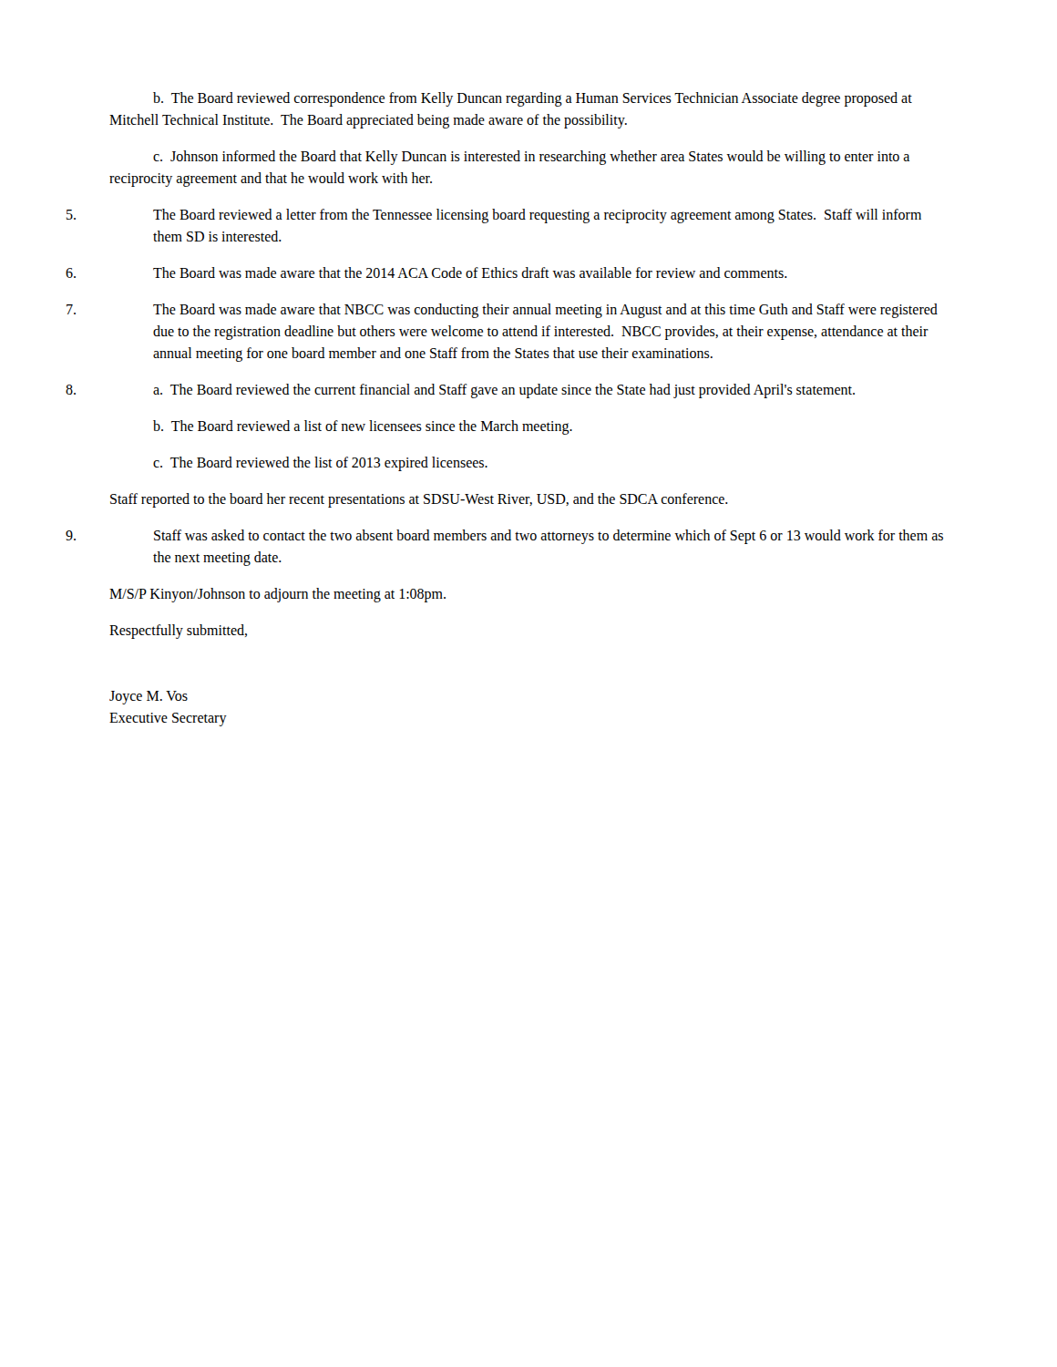b. The Board reviewed correspondence from Kelly Duncan regarding a Human Services Technician Associate degree proposed at Mitchell Technical Institute. The Board appreciated being made aware of the possibility.
c. Johnson informed the Board that Kelly Duncan is interested in researching whether area States would be willing to enter into a reciprocity agreement and that he would work with her.
5. The Board reviewed a letter from the Tennessee licensing board requesting a reciprocity agreement among States. Staff will inform them SD is interested.
6. The Board was made aware that the 2014 ACA Code of Ethics draft was available for review and comments.
7. The Board was made aware that NBCC was conducting their annual meeting in August and at this time Guth and Staff were registered due to the registration deadline but others were welcome to attend if interested. NBCC provides, at their expense, attendance at their annual meeting for one board member and one Staff from the States that use their examinations.
8. a. The Board reviewed the current financial and Staff gave an update since the State had just provided April's statement.
b. The Board reviewed a list of new licensees since the March meeting.
c. The Board reviewed the list of 2013 expired licensees.
Staff reported to the board her recent presentations at SDSU-West River, USD, and the SDCA conference.
9. Staff was asked to contact the two absent board members and two attorneys to determine which of Sept 6 or 13 would work for them as the next meeting date.
M/S/P Kinyon/Johnson to adjourn the meeting at 1:08pm.
Respectfully submitted,
Joyce M. Vos
Executive Secretary